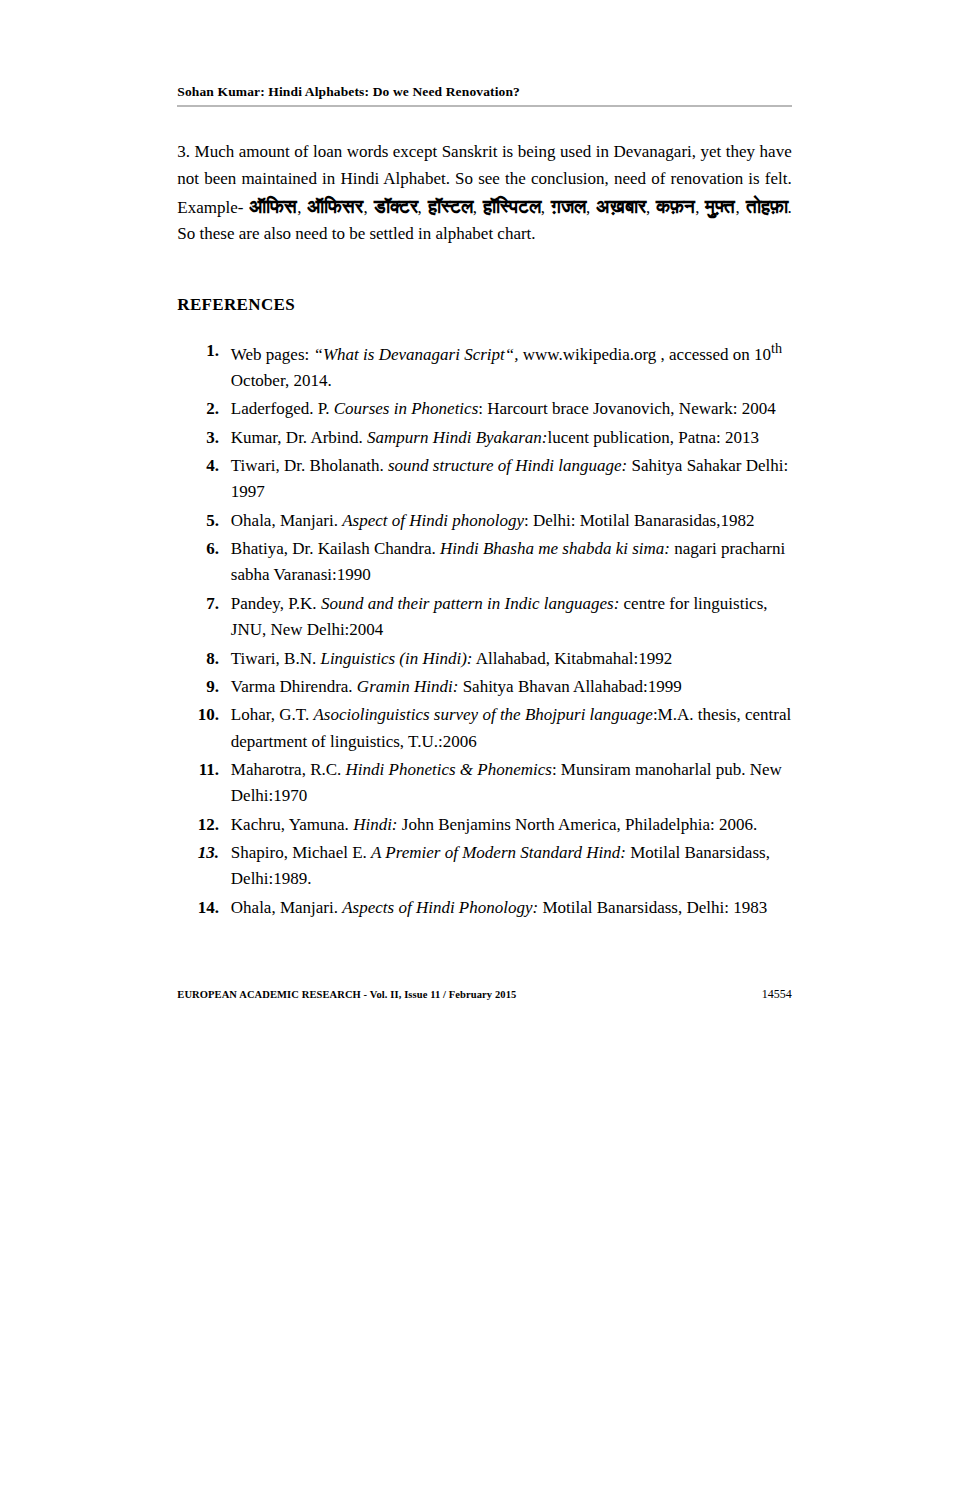Sohan Kumar: Hindi Alphabets: Do we Need Renovation?
3. Much amount of loan words except Sanskrit is being used in Devanagari, yet they have not been maintained in Hindi Alphabet. So see the conclusion, need of renovation is felt. Example- ऑफिस, ऑफिसर, डॉक्टर, हॉस्टल, हॉस्पिटल, ग़जल, अख़बार, कफ़न, मुफ़्त, तोहफ़ा. So these are also need to be settled in alphabet chart.
REFERENCES
Web pages: “What is Devanagari Script“, www.wikipedia.org , accessed on 10th October, 2014.
Laderfoged. P. Courses in Phonetics: Harcourt brace Jovanovich, Newark: 2004
Kumar, Dr. Arbind. Sampurn Hindi Byakaran: lucent publication, Patna: 2013
Tiwari, Dr. Bholanath. sound structure of Hindi language: Sahitya Sahakar Delhi: 1997
Ohala, Manjari. Aspect of Hindi phonology: Delhi: Motilal Banarasidas,1982
Bhatiya, Dr. Kailash Chandra. Hindi Bhasha me shabda ki sima: nagari pracharni sabha Varanasi:1990
Pandey, P.K. Sound and their pattern in Indic languages: centre for linguistics, JNU, New Delhi:2004
Tiwari, B.N. Linguistics (in Hindi): Allahabad, Kitabmahal:1992
Varma Dhirendra. Gramin Hindi: Sahitya Bhavan Allahabad:1999
Lohar, G.T. Asociolinguistics survey of the Bhojpuri language:M.A. thesis, central department of linguistics, T.U.:2006
Maharotra, R.C. Hindi Phonetics & Phonemics: Munsiram manoharlal pub. New Delhi:1970
Kachru, Yamuna. Hindi: John Benjamins North America, Philadelphia: 2006.
Shapiro, Michael E. A Premier of Modern Standard Hind: Motilal Banarsidass, Delhi:1989.
Ohala, Manjari. Aspects of Hindi Phonology: Motilal Banarsidass, Delhi: 1983
EUROPEAN ACADEMIC RESEARCH - Vol. II, Issue 11 / February 2015 14554